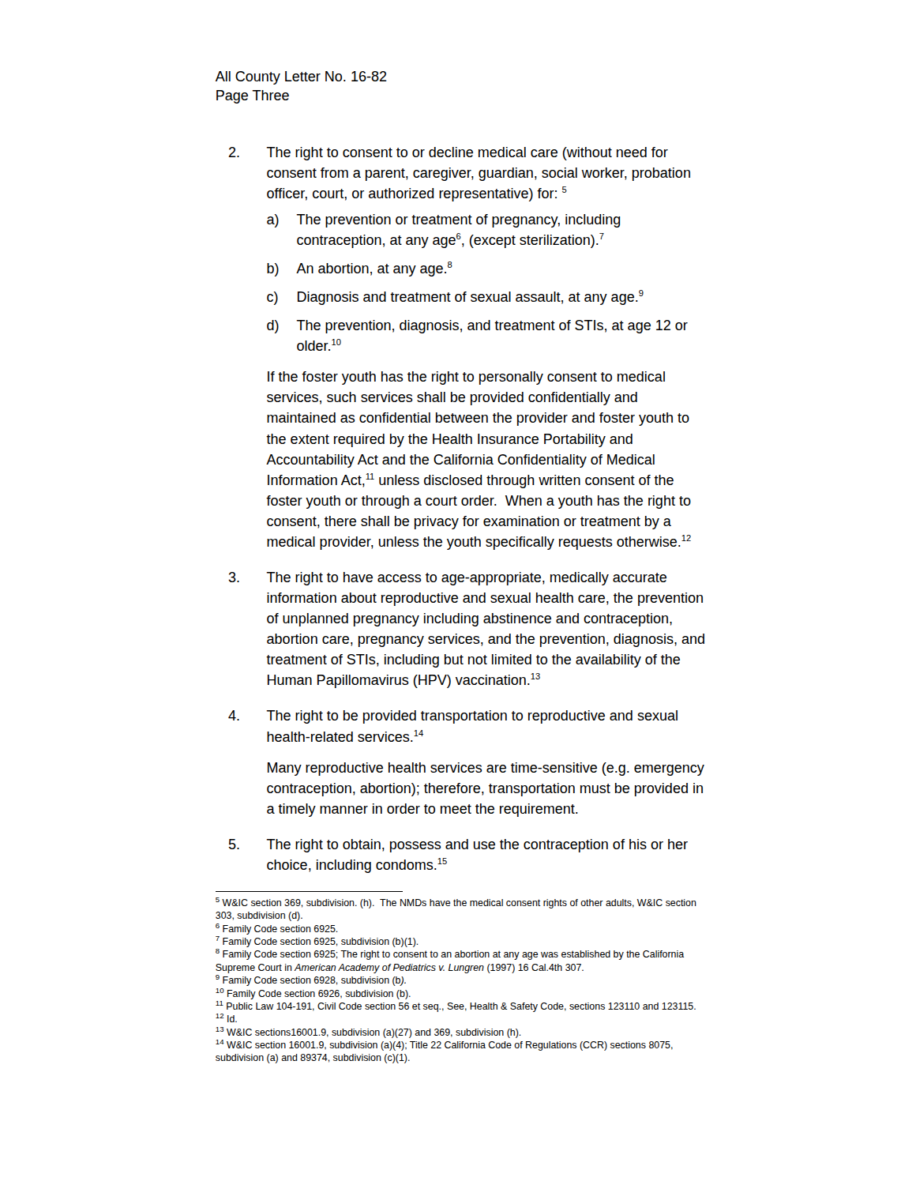All County Letter No. 16-82
Page Three
2. The right to consent to or decline medical care (without need for consent from a parent, caregiver, guardian, social worker, probation officer, court, or authorized representative) for: 5
a) The prevention or treatment of pregnancy, including contraception, at any age6, (except sterilization).7
b) An abortion, at any age.8
c) Diagnosis and treatment of sexual assault, at any age.9
d) The prevention, diagnosis, and treatment of STIs, at age 12 or older.10
If the foster youth has the right to personally consent to medical services, such services shall be provided confidentially and maintained as confidential between the provider and foster youth to the extent required by the Health Insurance Portability and Accountability Act and the California Confidentiality of Medical Information Act,11 unless disclosed through written consent of the foster youth or through a court order. When a youth has the right to consent, there shall be privacy for examination or treatment by a medical provider, unless the youth specifically requests otherwise.12
3. The right to have access to age-appropriate, medically accurate information about reproductive and sexual health care, the prevention of unplanned pregnancy including abstinence and contraception, abortion care, pregnancy services, and the prevention, diagnosis, and treatment of STIs, including but not limited to the availability of the Human Papillomavirus (HPV) vaccination.13
4. The right to be provided transportation to reproductive and sexual health-related services.14
Many reproductive health services are time-sensitive (e.g. emergency contraception, abortion); therefore, transportation must be provided in a timely manner in order to meet the requirement.
5. The right to obtain, possess and use the contraception of his or her choice, including condoms.15
5 W&IC section 369, subdivision. (h). The NMDs have the medical consent rights of other adults, W&IC section 303, subdivision (d).
6 Family Code section 6925.
7 Family Code section 6925, subdivision (b)(1).
8 Family Code section 6925; The right to consent to an abortion at any age was established by the California Supreme Court in American Academy of Pediatrics v. Lungren (1997) 16 Cal.4th 307.
9 Family Code section 6928, subdivision (b).
10 Family Code section 6926, subdivision (b).
11 Public Law 104-191, Civil Code section 56 et seq., See, Health & Safety Code, sections 123110 and 123115.
12 Id.
13 W&IC sections16001.9, subdivision (a)(27) and 369, subdivision (h).
14 W&IC section 16001.9, subdivision (a)(4); Title 22 California Code of Regulations (CCR) sections 8075, subdivision (a) and 89374, subdivision (c)(1).